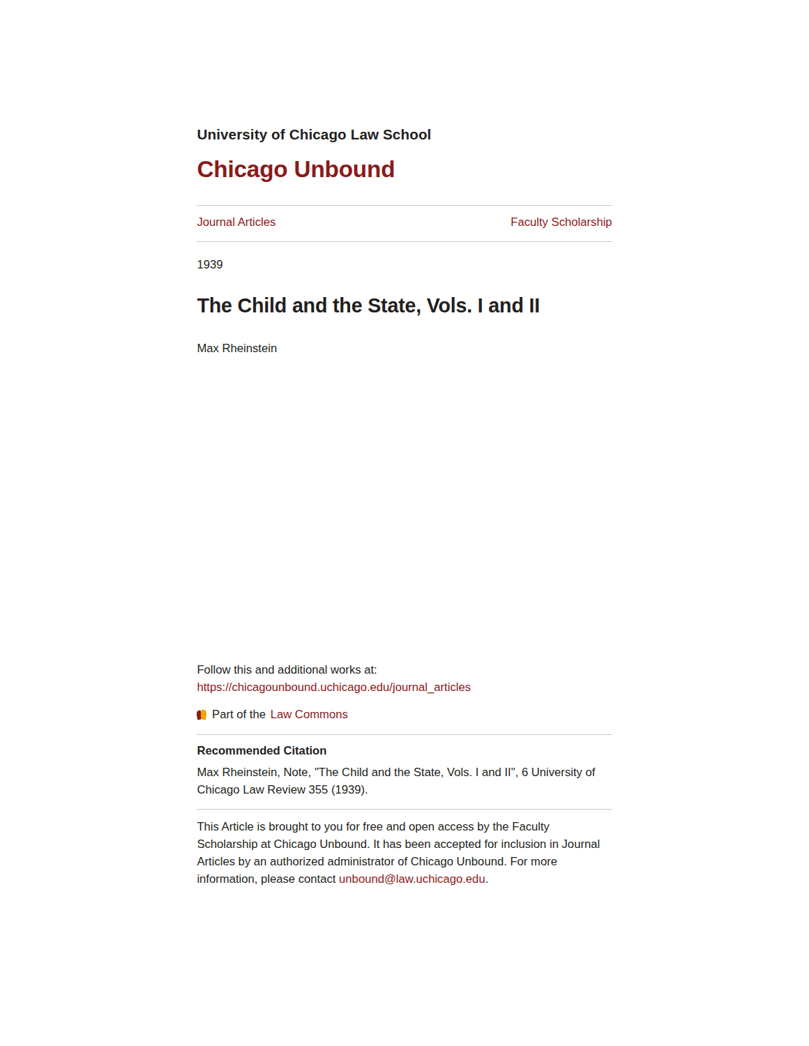University of Chicago Law School
Chicago Unbound
Journal Articles Faculty Scholarship
1939
The Child and the State, Vols. I and II
Max Rheinstein
Follow this and additional works at: https://chicagounbound.uchicago.edu/journal_articles
Part of the Law Commons
Recommended Citation
Max Rheinstein, Note, "The Child and the State, Vols. I and II", 6 University of Chicago Law Review 355 (1939).
This Article is brought to you for free and open access by the Faculty Scholarship at Chicago Unbound. It has been accepted for inclusion in Journal Articles by an authorized administrator of Chicago Unbound. For more information, please contact unbound@law.uchicago.edu.